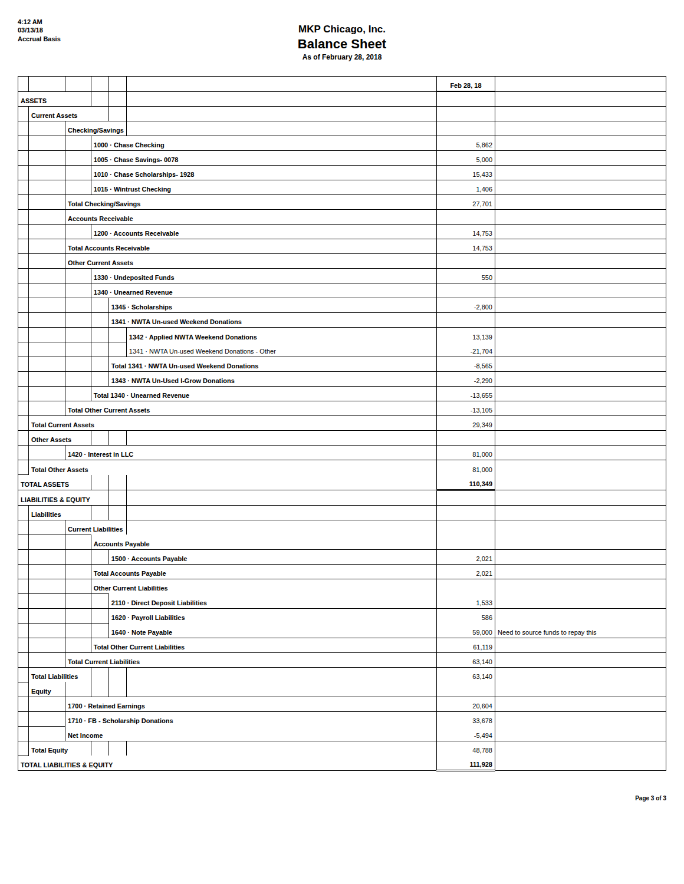4:12 AM
03/13/18
Accrual Basis
MKP Chicago, Inc.
Balance Sheet
As of February 28, 2018
| | | | | | | Feb 28, 18 | |
| ASSETS | | | | | |
| | Current Assets | | | | |
| | | Checking/Savings | | | |
| | | | 1000 · Chase Checking | 5,862 | |
| | | | 1005 · Chase Savings- 0078 | 5,000 | |
| | | | 1010 · Chase Scholarships- 1928 | 15,433 | |
| | | | 1015 · Wintrust Checking | 1,406 | |
| | | Total Checking/Savings | 27,701 | |
| | | Accounts Receivable | | |
| | | | 1200 · Accounts Receivable | 14,753 | |
| | | Total Accounts Receivable | 14,753 | |
| | | Other Current Assets | | |
| | | | 1330 · Undeposited Funds | 550 | |
| | | | 1340 · Unearned Revenue | | |
| | | | | 1345 · Scholarships | -2,800 | |
| | | | | 1341 · NWTA Un-used Weekend Donations | | |
| | | | | | 1342 · Applied NWTA Weekend Donations | 13,139 | |
| | | | | | 1341 · NWTA Un-used Weekend Donations - Other | -21,704 | |
| | | | | Total 1341 · NWTA Un-used Weekend Donations | -8,565 | |
| | | | | 1343 · NWTA Un-Used I-Grow Donations | -2,290 | |
| | | | Total 1340 · Unearned Revenue | -13,655 | |
| | | Total Other Current Assets | -13,105 | |
| | Total Current Assets | 29,349 | |
| | Other Assets | | | | | |
| | | 1420 · Interest in LLC | 81,000 | |
| | Total Other Assets | 81,000 | |
| TOTAL ASSETS | | | | 110,349 | |
| LIABILITIES & EQUITY | | | | |
| | Liabilities | | | | | |
| | | Current Liabilities | | | |
| | | | Accounts Payable | | |
| | | | | 1500 · Accounts Payable | 2,021 | |
| | | | Total Accounts Payable | 2,021 | |
| | | | Other Current Liabilities | | |
| | | | | 2110 · Direct Deposit Liabilities | 1,533 | |
| | | | | 1620 · Payroll Liabilities | 586 | |
| | | | | 1640 · Note Payable | 59,000 | Need to source funds to repay this |
| | | | Total Other Current Liabilities | 61,119 | |
| | | Total Current Liabilities | 63,140 | |
| | Total Liabilities | | | | 63,140 | |
| | Equity | | | | | | |
| | | 1700 · Retained Earnings | 20,604 | |
| | | 1710 · FB - Scholarship Donations | 33,678 | |
| | | Net Income | -5,494 | |
| | Total Equity | | | | 48,788 | |
| TOTAL LIABILITIES & EQUITY | 111,928 | |
Page 3 of 3